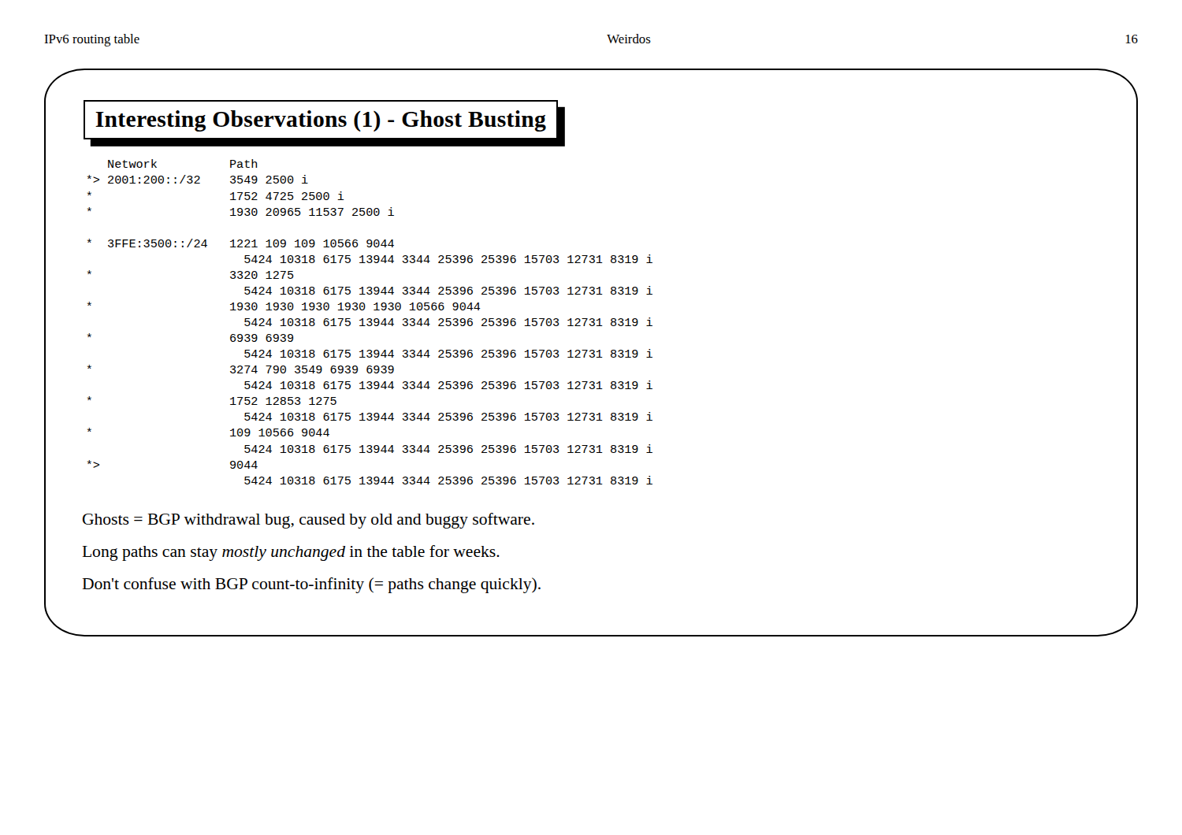IPv6 routing table
Weirdos
16
Interesting Observations (1) - Ghost Busting
   Network          Path
*> 2001:200::/32    3549 2500 i
*                   1752 4725 2500 i
*                   1930 20965 11537 2500 i

*  3FFE:3500::/24   1221 109 109 10566 9044
                      5424 10318 6175 13944 3344 25396 25396 15703 12731 8319 i
*                   3320 1275
                      5424 10318 6175 13944 3344 25396 25396 15703 12731 8319 i
*                   1930 1930 1930 1930 1930 10566 9044
                      5424 10318 6175 13944 3344 25396 25396 15703 12731 8319 i
*                   6939 6939
                      5424 10318 6175 13944 3344 25396 25396 15703 12731 8319 i
*                   3274 790 3549 6939 6939
                      5424 10318 6175 13944 3344 25396 25396 15703 12731 8319 i
*                   1752 12853 1275
                      5424 10318 6175 13944 3344 25396 25396 15703 12731 8319 i
*                   109 10566 9044
                      5424 10318 6175 13944 3344 25396 25396 15703 12731 8319 i
*>                  9044
                      5424 10318 6175 13944 3344 25396 25396 15703 12731 8319 i
Ghosts = BGP withdrawal bug, caused by old and buggy software.
Long paths can stay mostly unchanged in the table for weeks.
Don't confuse with BGP count-to-infinity (= paths change quickly).